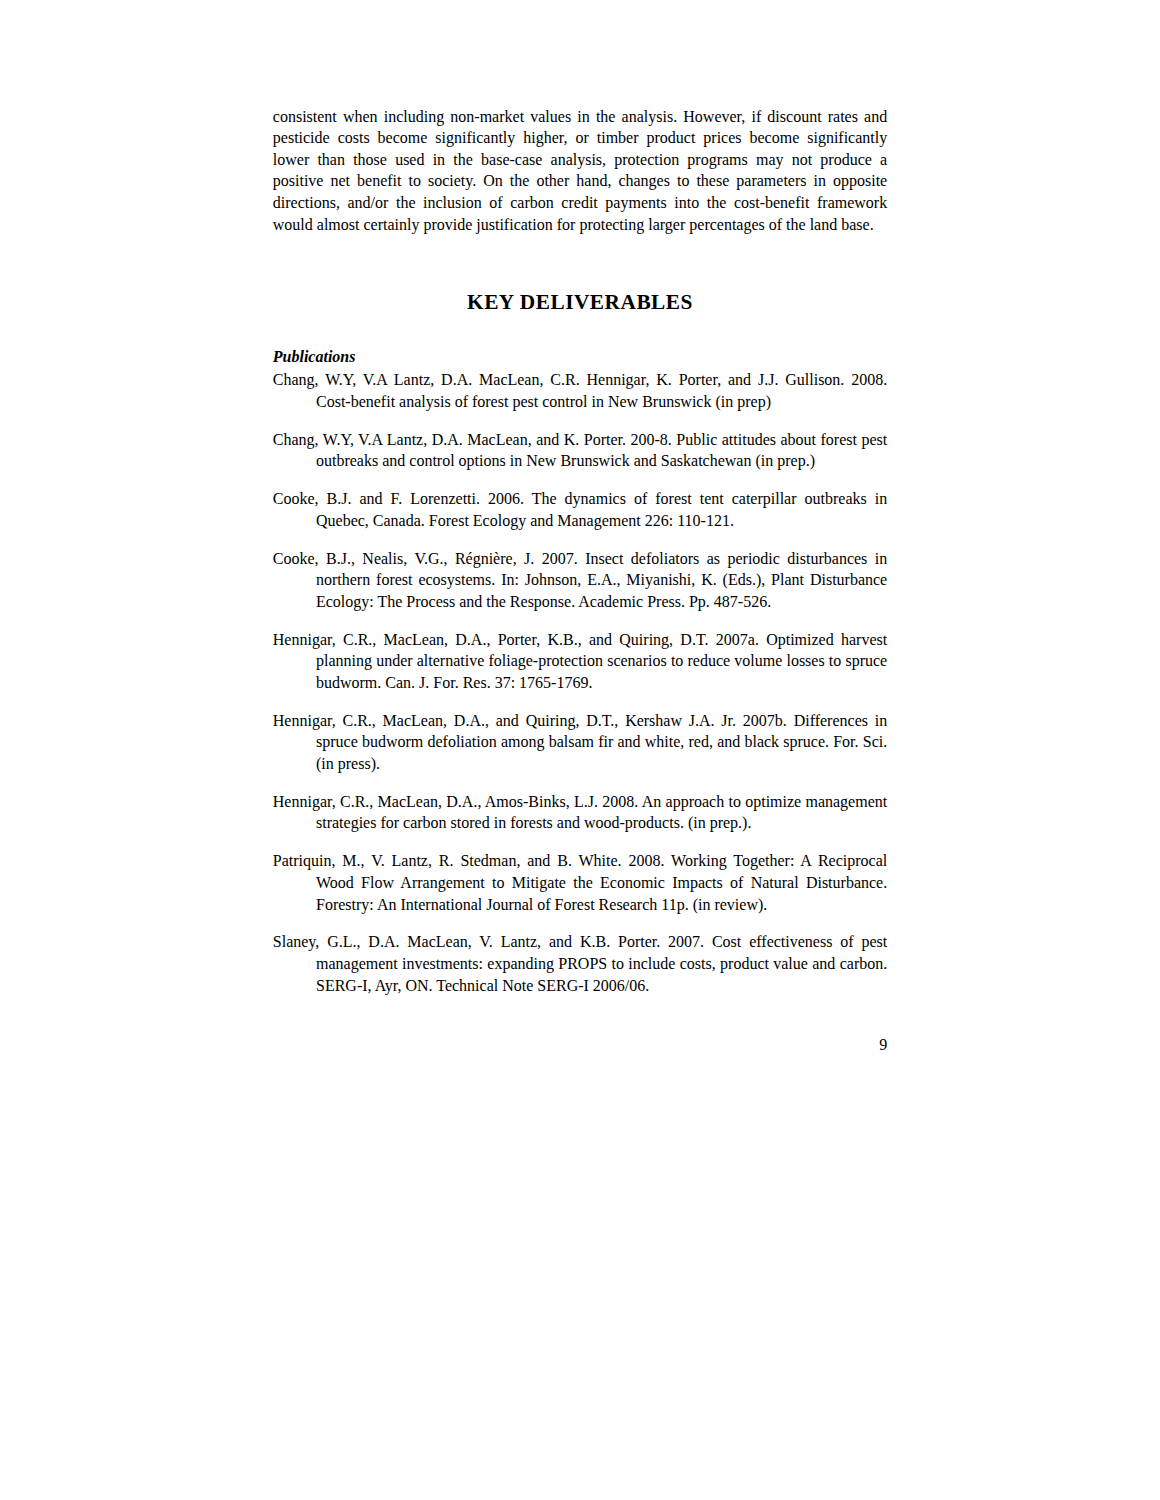consistent when including non-market values in the analysis. However, if discount rates and pesticide costs become significantly higher, or timber product prices become significantly lower than those used in the base-case analysis, protection programs may not produce a positive net benefit to society. On the other hand, changes to these parameters in opposite directions, and/or the inclusion of carbon credit payments into the cost-benefit framework would almost certainly provide justification for protecting larger percentages of the land base.
KEY DELIVERABLES
Publications
Chang, W.Y, V.A Lantz, D.A. MacLean, C.R. Hennigar, K. Porter, and J.J. Gullison. 2008. Cost-benefit analysis of forest pest control in New Brunswick (in prep)
Chang, W.Y, V.A Lantz, D.A. MacLean, and K. Porter. 200-8. Public attitudes about forest pest outbreaks and control options in New Brunswick and Saskatchewan (in prep.)
Cooke, B.J. and F. Lorenzetti. 2006. The dynamics of forest tent caterpillar outbreaks in Quebec, Canada. Forest Ecology and Management 226: 110-121.
Cooke, B.J., Nealis, V.G., Régnière, J. 2007. Insect defoliators as periodic disturbances in northern forest ecosystems. In: Johnson, E.A., Miyanishi, K. (Eds.), Plant Disturbance Ecology: The Process and the Response. Academic Press. Pp. 487-526.
Hennigar, C.R., MacLean, D.A., Porter, K.B., and Quiring, D.T. 2007a. Optimized harvest planning under alternative foliage-protection scenarios to reduce volume losses to spruce budworm. Can. J. For. Res. 37: 1765-1769.
Hennigar, C.R., MacLean, D.A., and Quiring, D.T., Kershaw J.A. Jr. 2007b. Differences in spruce budworm defoliation among balsam fir and white, red, and black spruce. For. Sci. (in press).
Hennigar, C.R., MacLean, D.A., Amos-Binks, L.J. 2008. An approach to optimize management strategies for carbon stored in forests and wood-products. (in prep.).
Patriquin, M., V. Lantz, R. Stedman, and B. White. 2008. Working Together: A Reciprocal Wood Flow Arrangement to Mitigate the Economic Impacts of Natural Disturbance. Forestry: An International Journal of Forest Research 11p. (in review).
Slaney, G.L., D.A. MacLean, V. Lantz, and K.B. Porter. 2007. Cost effectiveness of pest management investments: expanding PROPS to include costs, product value and carbon. SERG-I, Ayr, ON. Technical Note SERG-I 2006/06.
9